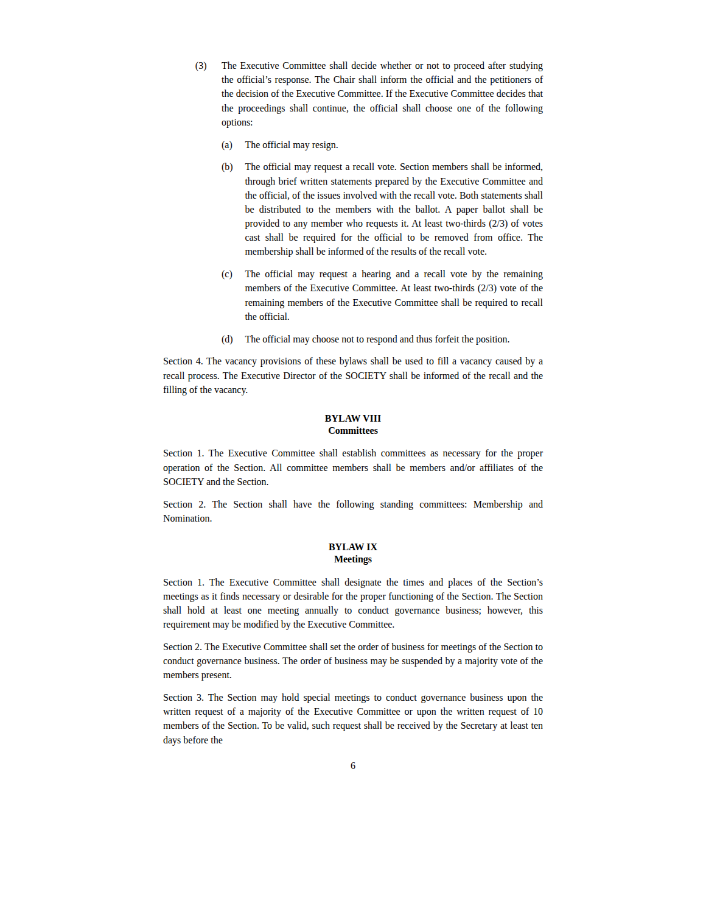(3) The Executive Committee shall decide whether or not to proceed after studying the official’s response. The Chair shall inform the official and the petitioners of the decision of the Executive Committee. If the Executive Committee decides that the proceedings shall continue, the official shall choose one of the following options:
(a) The official may resign.
(b) The official may request a recall vote. Section members shall be informed, through brief written statements prepared by the Executive Committee and the official, of the issues involved with the recall vote. Both statements shall be distributed to the members with the ballot. A paper ballot shall be provided to any member who requests it. At least two-thirds (2/3) of votes cast shall be required for the official to be removed from office. The membership shall be informed of the results of the recall vote.
(c) The official may request a hearing and a recall vote by the remaining members of the Executive Committee. At least two-thirds (2/3) vote of the remaining members of the Executive Committee shall be required to recall the official.
(d) The official may choose not to respond and thus forfeit the position.
Section 4. The vacancy provisions of these bylaws shall be used to fill a vacancy caused by a recall process. The Executive Director of the SOCIETY shall be informed of the recall and the filling of the vacancy.
BYLAW VIIICommittees
Section 1. The Executive Committee shall establish committees as necessary for the proper operation of the Section. All committee members shall be members and/or affiliates of the SOCIETY and the Section.
Section 2. The Section shall have the following standing committees: Membership and Nomination.
BYLAW IXMeetings
Section 1. The Executive Committee shall designate the times and places of the Section’s meetings as it finds necessary or desirable for the proper functioning of the Section. The Section shall hold at least one meeting annually to conduct governance business; however, this requirement may be modified by the Executive Committee.
Section 2. The Executive Committee shall set the order of business for meetings of the Section to conduct governance business. The order of business may be suspended by a majority vote of the members present.
Section 3. The Section may hold special meetings to conduct governance business upon the written request of a majority of the Executive Committee or upon the written request of 10 members of the Section. To be valid, such request shall be received by the Secretary at least ten days before the
6